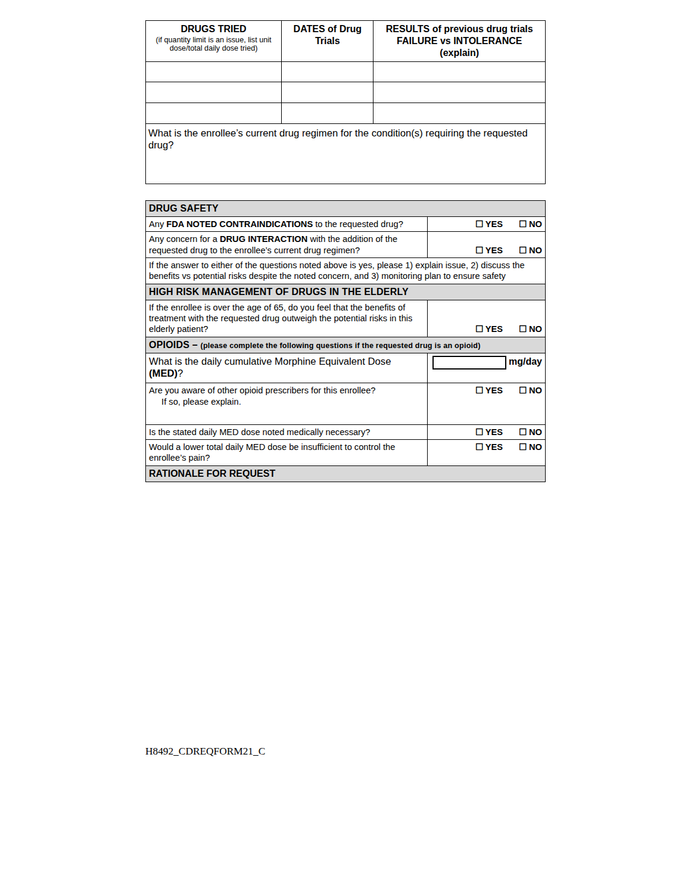| DRUGS TRIED (if quantity limit is an issue, list unit dose/total daily dose tried) | DATES of Drug Trials | RESULTS of previous drug trials FAILURE vs INTOLERANCE (explain) |
| --- | --- | --- |
What is the enrollee’s current drug regimen for the condition(s) requiring the requested drug?
| DRUG SAFETY |
| Any FDA NOTED CONTRAINDICATIONS to the requested drug? | ☐ YES ☐ NO |
| Any concern for a DRUG INTERACTION with the addition of the requested drug to the enrollee’s current drug regimen? | ☐ YES ☐ NO |
| If the answer to either of the questions noted above is yes, please 1) explain issue, 2) discuss the benefits vs potential risks despite the noted concern, and 3) monitoring plan to ensure safety |
| HIGH RISK MANAGEMENT OF DRUGS IN THE ELDERLY |
| If the enrollee is over the age of 65, do you feel that the benefits of treatment with the requested drug outweigh the potential risks in this elderly patient? | ☐ YES ☐ NO |
| OPIOIDS – (please complete the following questions if the requested drug is an opioid) |
| What is the daily cumulative Morphine Equivalent Dose (MED) ? | mg/day |
| Are you aware of other opioid prescribers for this enrollee? If so, please explain. | ☐ YES ☐ NO |
| Is the stated daily MED dose noted medically necessary? | ☐ YES ☐ NO |
| Would a lower total daily MED dose be insufficient to control the enrollee’s pain? | ☐ YES ☐ NO |
RATIONALE FOR REQUEST
H8492_CDREQFORM21_C